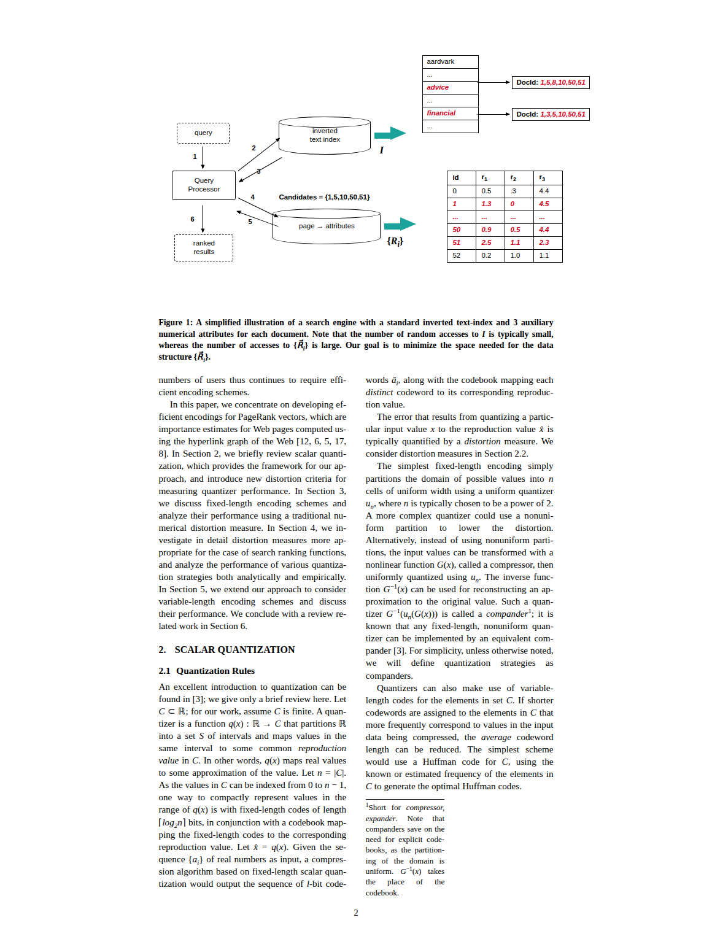query
Query
Processor
ranked
results
inverted
text index
page → attributes
1
2
3
4
5
6
I
{Ri}
| aardvark |
| ... |
| advice |
| ... |
| financial |
| ... |
DocId: 1,5,8,10,50,51
DocId: 1,3,5,10,50,51
Candidates = {1,5,10,50,51}
| id | r 1 | r 2 | r 3 |
| --- | --- | --- | --- |
| 0 | 0.5 | .3 | 4.4 |
| 1 | 1.3 | 0 | 4.5 |
| ... | ... | ... | ... |
| 50 | 0.9 | 0.5 | 4.4 |
| 51 | 2.5 | 1.1 | 2.3 |
| 52 | 0.2 | 1.0 | 1.1 |
Figure 1: A simplified illustration of a search engine with a standard inverted text-index and 3 auxiliary numerical attributes for each document. Note that the number of random accesses to I is typically small, whereas the number of accesses to {R⃗i} is large. Our goal is to minimize the space needed for the data structure {R⃗i}.
numbers of users thus continues to require efficient encoding schemes.
In this paper, we concentrate on developing efficient encodings for PageRank vectors, which are importance estimates for Web pages computed using the hyperlink graph of the Web [12, 6, 5, 17, 8]. In Section 2, we briefly review scalar quantization, which provides the framework for our approach, and introduce new distortion criteria for measuring quantizer performance. In Section 3, we discuss fixed-length encoding schemes and analyze their performance using a traditional numerical distortion measure. In Section 4, we investigate in detail distortion measures more appropriate for the case of search ranking functions, and analyze the performance of various quantization strategies both analytically and empirically. In Section 5, we extend our approach to consider variable-length encoding schemes and discuss their performance. We conclude with a review related work in Section 6.
2. SCALAR QUANTIZATION
2.1 Quantization Rules
An excellent introduction to quantization can be found in [3]; we give only a brief review here. Let C ⊂ ℝ; for our work, assume C is finite. A quantizer is a function q(x) : ℝ → C that partitions ℝ into a set S of intervals and maps values in the same interval to some common reproduction value in C. In other words, q(x) maps real values to some approximation of the value. Let n = |C|. As the values in C can be indexed from 0 to n − 1, one way to compactly represent values in the range of q(x) is with fixed-length codes of length ⌈log2n⌉ bits, in conjunction with a codebook mapping the fixed-length codes to the corresponding reproduction value. Let x̂ = q(x). Given the sequence {ai} of real numbers as input, a compression algorithm based on fixed-length scalar quantization would output the sequence of l-bit codewords âi, along with the codebook mapping each distinct codeword to its corresponding reproduction value.
The error that results from quantizing a particular input value x to the reproduction value x̂ is typically quantified by a distortion measure. We consider distortion measures in Section 2.2.
The simplest fixed-length encoding simply partitions the domain of possible values into n cells of uniform width using a uniform quantizer un, where n is typically chosen to be a power of 2. A more complex quantizer could use a nonuniform partition to lower the distortion. Alternatively, instead of using nonuniform partitions, the input values can be transformed with a nonlinear function G(x), called a compressor, then uniformly quantized using un. The inverse function G−1(x) can be used for reconstructing an approximation to the original value. Such a quantizer G−1(un(G(x))) is called a compander1; it is known that any fixed-length, nonuniform quantizer can be implemented by an equivalent compander [3]. For simplicity, unless otherwise noted, we will define quantization strategies as companders.
Quantizers can also make use of variable-length codes for the elements in set C. If shorter codewords are assigned to the elements in C that more frequently correspond to values in the input data being compressed, the average codeword length can be reduced. The simplest scheme would use a Huffman code for C, using the known or estimated frequency of the elements in C to generate the optimal Huffman codes.
1Short for compressor, expander. Note that companders save on the need for explicit codebooks, as the partitioning of the domain is uniform. G−1(x) takes the place of the codebook.
2